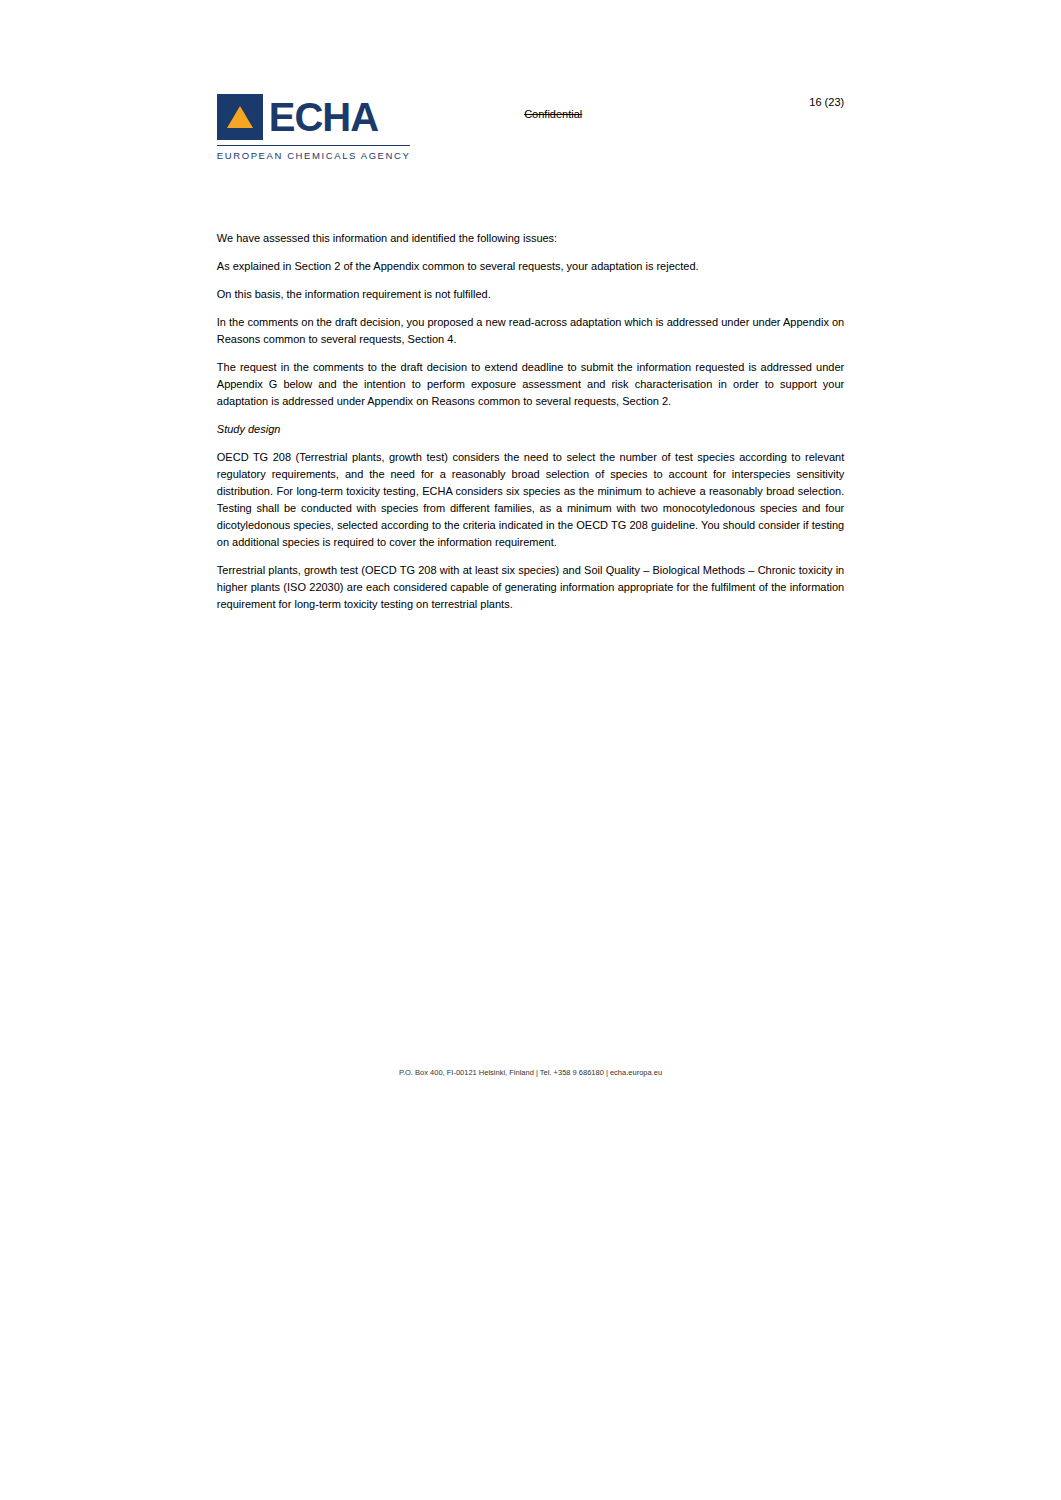ECHA
EUROPEAN CHEMICALS AGENCY
Confidential
16 (23)
We have assessed this information and identified the following issues:
As explained in Section 2 of the Appendix common to several requests, your adaptation is rejected.
On this basis, the information requirement is not fulfilled.
In the comments on the draft decision, you proposed a new read-across adaptation which is addressed under under Appendix on Reasons common to several requests, Section 4.
The request in the comments to the draft decision to extend deadline to submit the information requested is addressed under Appendix G below and the intention to perform exposure assessment and risk characterisation in order to support your adaptation is addressed under Appendix on Reasons common to several requests, Section 2.
Study design
OECD TG 208 (Terrestrial plants, growth test) considers the need to select the number of test species according to relevant regulatory requirements, and the need for a reasonably broad selection of species to account for interspecies sensitivity distribution. For long-term toxicity testing, ECHA considers six species as the minimum to achieve a reasonably broad selection. Testing shall be conducted with species from different families, as a minimum with two monocotyledonous species and four dicotyledonous species, selected according to the criteria indicated in the OECD TG 208 guideline. You should consider if testing on additional species is required to cover the information requirement.
Terrestrial plants, growth test (OECD TG 208 with at least six species) and Soil Quality – Biological Methods – Chronic toxicity in higher plants (ISO 22030) are each considered capable of generating information appropriate for the fulfilment of the information requirement for long-term toxicity testing on terrestrial plants.
P.O. Box 400, FI-00121 Helsinki, Finland | Tel. +358 9 686180 | echa.europa.eu